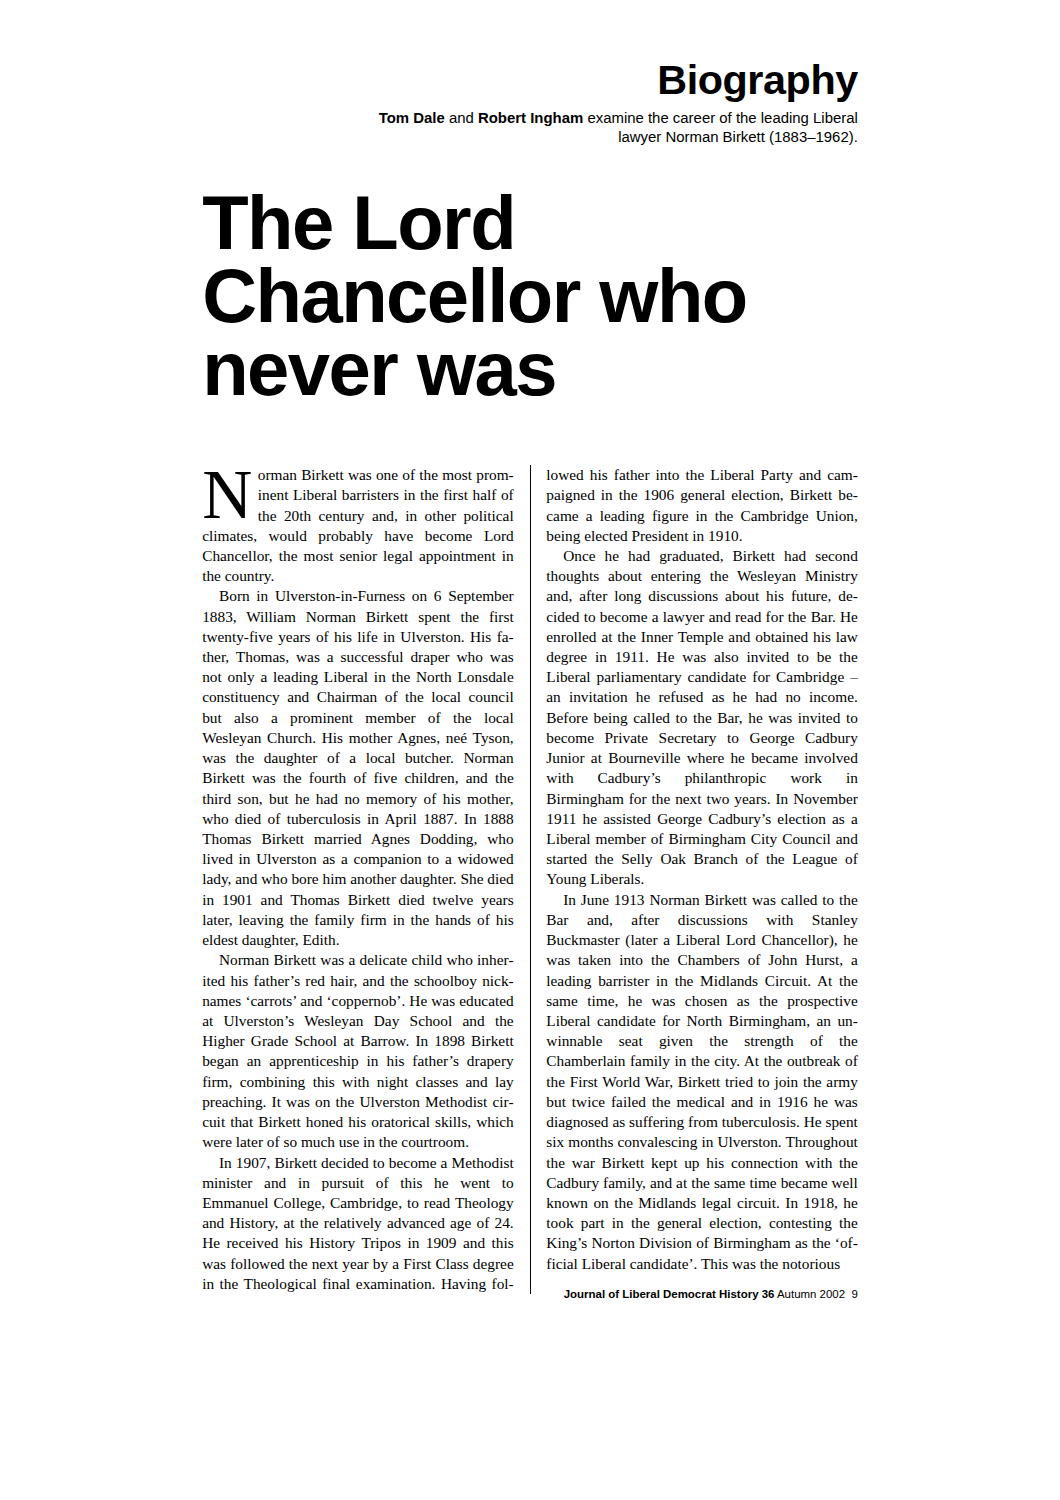Biography
Tom Dale and Robert Ingham examine the career of the leading Liberal lawyer Norman Birkett (1883–1962).
The Lord Chancellor who never was
Norman Birkett was one of the most prominent Liberal barristers in the first half of the 20th century and, in other political climates, would probably have become Lord Chancellor, the most senior legal appointment in the country.
Born in Ulverston-in-Furness on 6 September 1883, William Norman Birkett spent the first twenty-five years of his life in Ulverston. His father, Thomas, was a successful draper who was not only a leading Liberal in the North Lonsdale constituency and Chairman of the local council but also a prominent member of the local Wesleyan Church. His mother Agnes, neé Tyson, was the daughter of a local butcher. Norman Birkett was the fourth of five children, and the third son, but he had no memory of his mother, who died of tuberculosis in April 1887. In 1888 Thomas Birkett married Agnes Dodding, who lived in Ulverston as a companion to a widowed lady, and who bore him another daughter. She died in 1901 and Thomas Birkett died twelve years later, leaving the family firm in the hands of his eldest daughter, Edith.
Norman Birkett was a delicate child who inherited his father’s red hair, and the schoolboy nicknames ‘carrots’ and ‘coppernob’. He was educated at Ulverston’s Wesleyan Day School and the Higher Grade School at Barrow. In 1898 Birkett began an apprenticeship in his father’s drapery firm, combining this with night classes and lay preaching. It was on the Ulverston Methodist circuit that Birkett honed his oratorical skills, which were later of so much use in the courtroom.
In 1907, Birkett decided to become a Methodist minister and in pursuit of this he went to Emmanuel College, Cambridge, to read Theology and History, at the relatively advanced age of 24. He received his History Tripos in 1909 and this was followed the next year by a First Class degree in the Theological final examination. Having followed his father into the Liberal Party and campaigned in the 1906 general election, Birkett became a leading figure in the Cambridge Union, being elected President in 1910.
Once he had graduated, Birkett had second thoughts about entering the Wesleyan Ministry and, after long discussions about his future, decided to become a lawyer and read for the Bar. He enrolled at the Inner Temple and obtained his law degree in 1911. He was also invited to be the Liberal parliamentary candidate for Cambridge – an invitation he refused as he had no income. Before being called to the Bar, he was invited to become Private Secretary to George Cadbury Junior at Bourneville where he became involved with Cadbury’s philanthropic work in Birmingham for the next two years. In November 1911 he assisted George Cadbury’s election as a Liberal member of Birmingham City Council and started the Selly Oak Branch of the League of Young Liberals.
In June 1913 Norman Birkett was called to the Bar and, after discussions with Stanley Buckmaster (later a Liberal Lord Chancellor), he was taken into the Chambers of John Hurst, a leading barrister in the Midlands Circuit. At the same time, he was chosen as the prospective Liberal candidate for North Birmingham, an unwinnable seat given the strength of the Chamberlain family in the city. At the outbreak of the First World War, Birkett tried to join the army but twice failed the medical and in 1916 he was diagnosed as suffering from tuberculosis. He spent six months convalescing in Ulverston. Throughout the war Birkett kept up his connection with the Cadbury family, and at the same time became well known on the Midlands legal circuit. In 1918, he took part in the general election, contesting the King’s Norton Division of Birmingham as the ‘official Liberal candidate’. This was the notorious
Journal of Liberal Democrat History 36 Autumn 2002 9